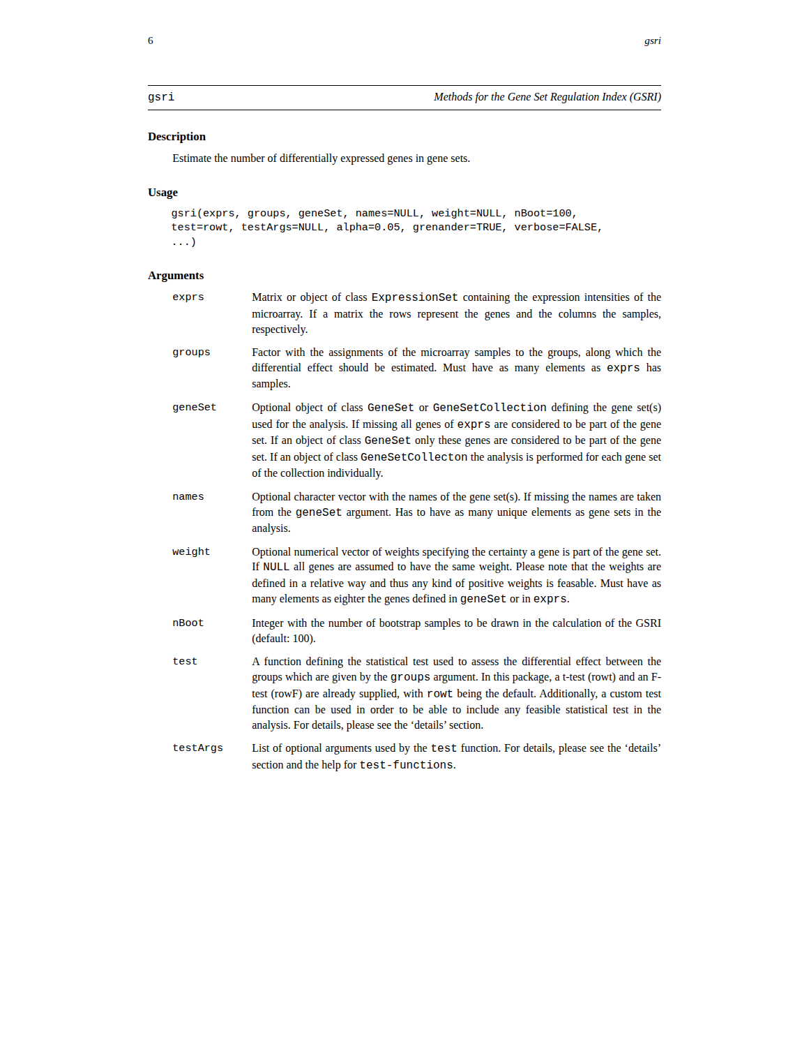6 gsri
gsri Methods for the Gene Set Regulation Index (GSRI)
Description
Estimate the number of differentially expressed genes in gene sets.
Usage
gsri(exprs, groups, geneSet, names=NULL, weight=NULL, nBoot=100,
test=rowt, testArgs=NULL, alpha=0.05, grenander=TRUE, verbose=FALSE,
...)
Arguments
exprs
Matrix or object of class ExpressionSet containing the expression intensities of the microarray. If a matrix the rows represent the genes and the columns the samples, respectively.
groups
Factor with the assignments of the microarray samples to the groups, along which the differential effect should be estimated. Must have as many elements as exprs has samples.
geneSet
Optional object of class GeneSet or GeneSetCollection defining the gene set(s) used for the analysis. If missing all genes of exprs are considered to be part of the gene set. If an object of class GeneSet only these genes are considered to be part of the gene set. If an object of class GeneSetCollecton the analysis is performed for each gene set of the collection individually.
names
Optional character vector with the names of the gene set(s). If missing the names are taken from the geneSet argument. Has to have as many unique elements as gene sets in the analysis.
weight
Optional numerical vector of weights specifying the certainty a gene is part of the gene set. If NULL all genes are assumed to have the same weight. Please note that the weights are defined in a relative way and thus any kind of positive weights is feasable. Must have as many elements as eighter the genes defined in geneSet or in exprs.
nBoot
Integer with the number of bootstrap samples to be drawn in the calculation of the GSRI (default: 100).
test
A function defining the statistical test used to assess the differential effect between the groups which are given by the groups argument. In this package, a t-test (rowt) and an F-test (rowF) are already supplied, with rowt being the default. Additionally, a custom test function can be used in order to be able to include any feasible statistical test in the analysis. For details, please see the ‘details’ section.
testArgs
List of optional arguments used by the test function. For details, please see the ‘details’ section and the help for test-functions.